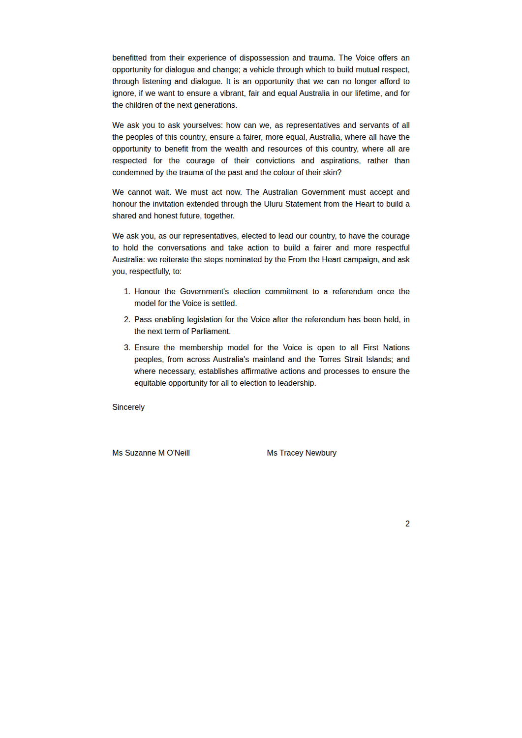benefitted from their experience of dispossession and trauma. The Voice offers an opportunity for dialogue and change; a vehicle through which to build mutual respect, through listening and dialogue. It is an opportunity that we can no longer afford to ignore, if we want to ensure a vibrant, fair and equal Australia in our lifetime, and for the children of the next generations.
We ask you to ask yourselves: how can we, as representatives and servants of all the peoples of this country, ensure a fairer, more equal, Australia, where all have the opportunity to benefit from the wealth and resources of this country, where all are respected for the courage of their convictions and aspirations, rather than condemned by the trauma of the past and the colour of their skin?
We cannot wait. We must act now. The Australian Government must accept and honour the invitation extended through the Uluru Statement from the Heart to build a shared and honest future, together.
We ask you, as our representatives, elected to lead our country, to have the courage to hold the conversations and take action to build a fairer and more respectful Australia: we reiterate the steps nominated by the From the Heart campaign, and ask you, respectfully, to:
Honour the Government's election commitment to a referendum once the model for the Voice is settled.
Pass enabling legislation for the Voice after the referendum has been held, in the next term of Parliament.
Ensure the membership model for the Voice is open to all First Nations peoples, from across Australia's mainland and the Torres Strait Islands; and where necessary, establishes affirmative actions and processes to ensure the equitable opportunity for all to election to leadership.
Sincerely
Ms Suzanne M O'Neill
Ms Tracey Newbury
2